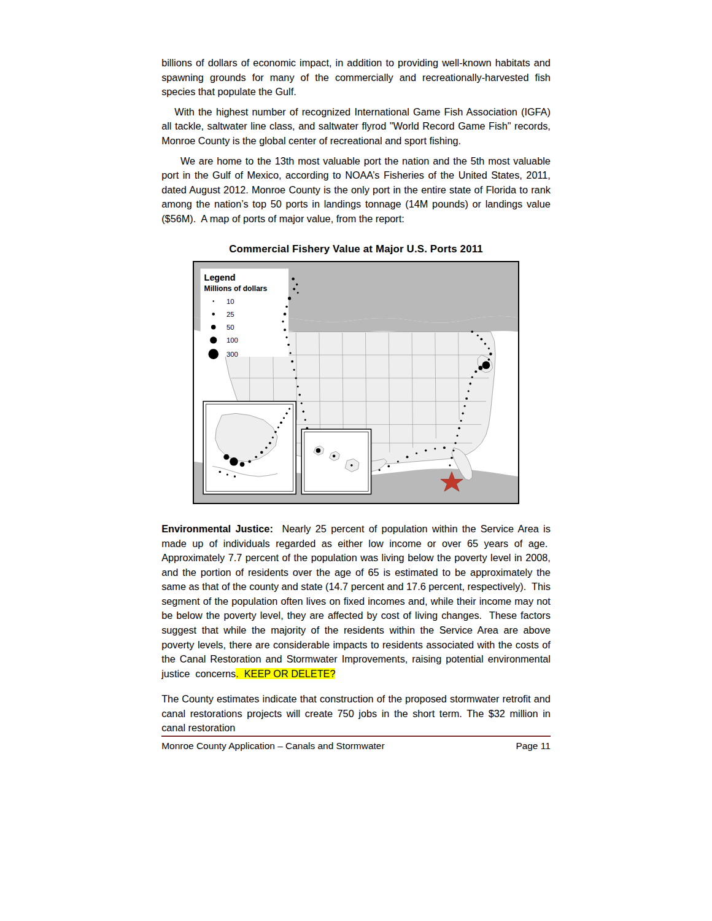billions of dollars of economic impact, in addition to providing well-known habitats and spawning grounds for many of the commercially and recreationally-harvested fish species that populate the Gulf.
With the highest number of recognized International Game Fish Association (IGFA) all tackle, saltwater line class, and saltwater flyrod "World Record Game Fish" records, Monroe County is the global center of recreational and sport fishing.
We are home to the 13th most valuable port the nation and the 5th most valuable port in the Gulf of Mexico, according to NOAA’s Fisheries of the United States, 2011, dated August 2012. Monroe County is the only port in the entire state of Florida to rank among the nation’s top 50 ports in landings tonnage (14M pounds) or landings value ($56M). A map of ports of major value, from the report:
Commercial Fishery Value at Major U.S. Ports 2011
Legend Millions of dollars 10 25 50 100 300
Environmental Justice: Nearly 25 percent of population within the Service Area is made up of individuals regarded as either low income or over 65 years of age. Approximately 7.7 percent of the population was living below the poverty level in 2008, and the portion of residents over the age of 65 is estimated to be approximately the same as that of the county and state (14.7 percent and 17.6 percent, respectively). This segment of the population often lives on fixed incomes and, while their income may not be below the poverty level, they are affected by cost of living changes. These factors suggest that while the majority of the residents within the Service Area are above poverty levels, there are considerable impacts to residents associated with the costs of the Canal Restoration and Stormwater Improvements, raising potential environmental justice concerns. KEEP OR DELETE?
The County estimates indicate that construction of the proposed stormwater retrofit and canal restorations projects will create 750 jobs in the short term. The $32 million in canal restoration
Monroe County Application – Canals and Stormwater
Page 11